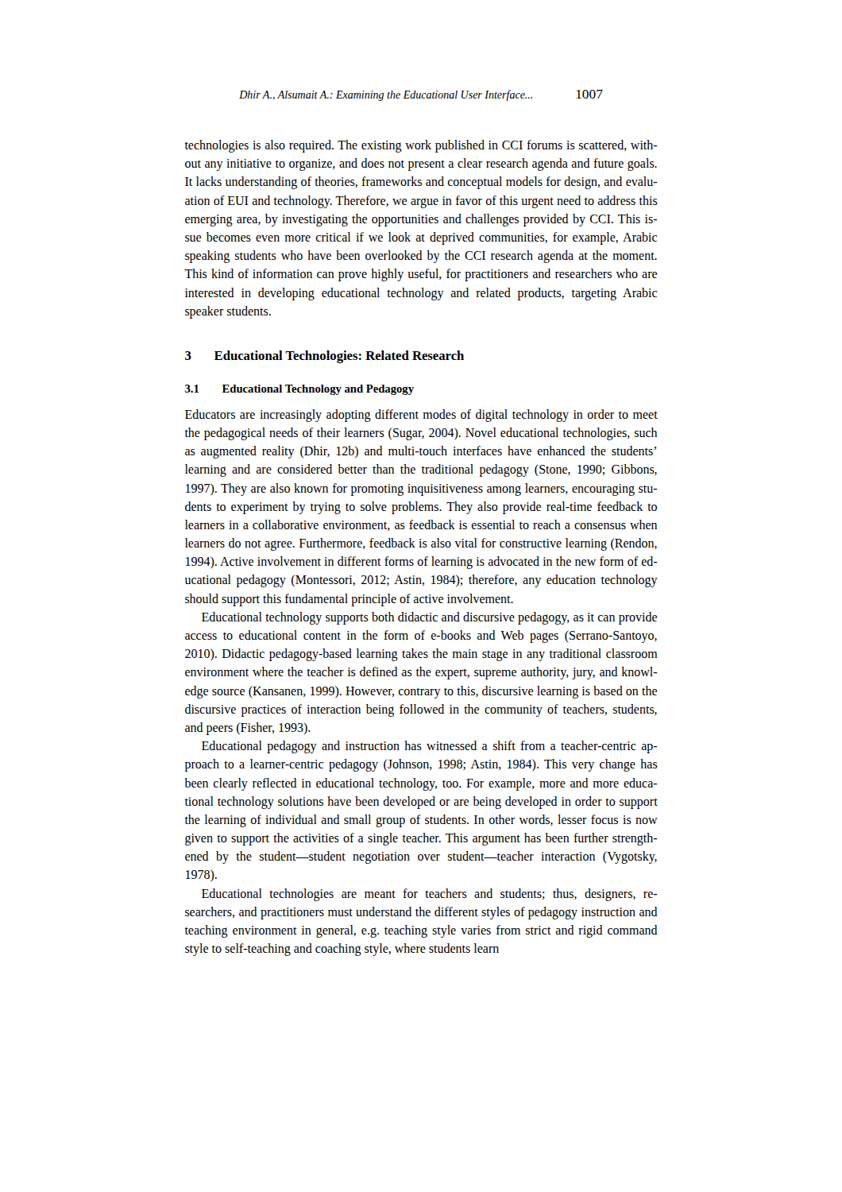Dhir A., Alsumait A.: Examining the Educational User Interface... 1007
technologies is also required. The existing work published in CCI forums is scattered, without any initiative to organize, and does not present a clear research agenda and future goals. It lacks understanding of theories, frameworks and conceptual models for design, and evaluation of EUI and technology. Therefore, we argue in favor of this urgent need to address this emerging area, by investigating the opportunities and challenges provided by CCI. This issue becomes even more critical if we look at deprived communities, for example, Arabic speaking students who have been overlooked by the CCI research agenda at the moment. This kind of information can prove highly useful, for practitioners and researchers who are interested in developing educational technology and related products, targeting Arabic speaker students.
3 Educational Technologies: Related Research
3.1 Educational Technology and Pedagogy
Educators are increasingly adopting different modes of digital technology in order to meet the pedagogical needs of their learners (Sugar, 2004). Novel educational technologies, such as augmented reality (Dhir, 12b) and multi-touch interfaces have enhanced the students’ learning and are considered better than the traditional pedagogy (Stone, 1990; Gibbons, 1997). They are also known for promoting inquisitiveness among learners, encouraging students to experiment by trying to solve problems. They also provide real-time feedback to learners in a collaborative environment, as feedback is essential to reach a consensus when learners do not agree. Furthermore, feedback is also vital for constructive learning (Rendon, 1994). Active involvement in different forms of learning is advocated in the new form of educational pedagogy (Montessori, 2012; Astin, 1984); therefore, any education technology should support this fundamental principle of active involvement.
Educational technology supports both didactic and discursive pedagogy, as it can provide access to educational content in the form of e-books and Web pages (Serrano-Santoyo, 2010). Didactic pedagogy-based learning takes the main stage in any traditional classroom environment where the teacher is defined as the expert, supreme authority, jury, and knowledge source (Kansanen, 1999). However, contrary to this, discursive learning is based on the discursive practices of interaction being followed in the community of teachers, students, and peers (Fisher, 1993).
Educational pedagogy and instruction has witnessed a shift from a teacher-centric approach to a learner-centric pedagogy (Johnson, 1998; Astin, 1984). This very change has been clearly reflected in educational technology, too. For example, more and more educational technology solutions have been developed or are being developed in order to support the learning of individual and small group of students. In other words, lesser focus is now given to support the activities of a single teacher. This argument has been further strengthened by the student—student negotiation over student—teacher interaction (Vygotsky, 1978).
Educational technologies are meant for teachers and students; thus, designers, researchers, and practitioners must understand the different styles of pedagogy instruction and teaching environment in general, e.g. teaching style varies from strict and rigid command style to self-teaching and coaching style, where students learn